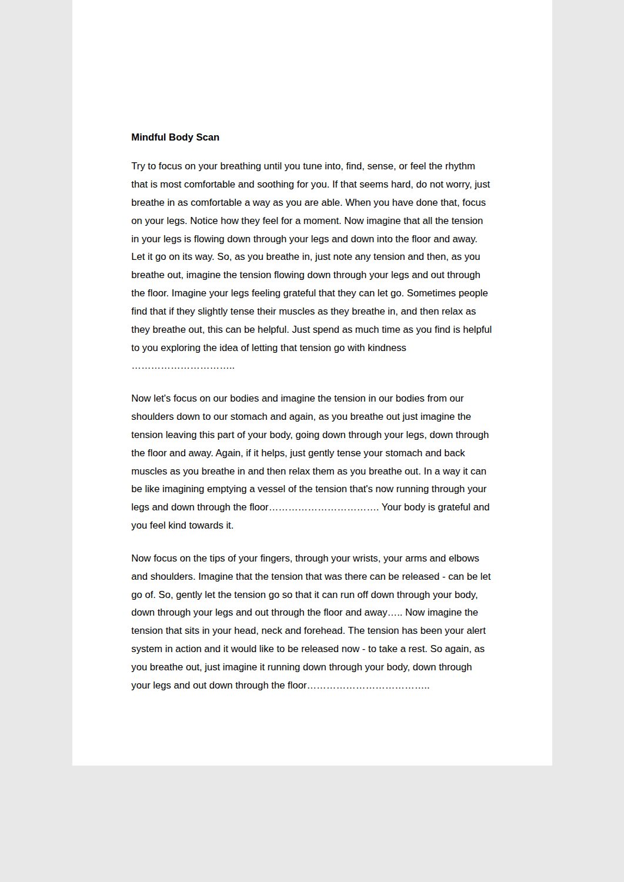Mindful Body Scan
Try to focus on your breathing until you tune into, find, sense, or feel the rhythm that is most comfortable and soothing for you. If that seems hard, do not worry, just breathe in as comfortable a way as you are able. When you have done that, focus on your legs. Notice how they feel for a moment. Now imagine that all the tension in your legs is flowing down through your legs and down into the floor and away. Let it go on its way. So, as you breathe in, just note any tension and then, as you breathe out, imagine the tension flowing down through your legs and out through the floor. Imagine your legs feeling grateful that they can let go. Sometimes people find that if they slightly tense their muscles as they breathe in, and then relax as they breathe out, this can be helpful. Just spend as much time as you find is helpful to you exploring the idea of letting that tension go with kindness …………………………..
Now let's focus on our bodies and imagine the tension in our bodies from our shoulders down to our stomach and again, as you breathe out just imagine the tension leaving this part of your body, going down through your legs, down through the floor and away. Again, if it helps, just gently tense your stomach and back muscles as you breathe in and then relax them as you breathe out. In a way it can be like imagining emptying a vessel of the tension that's now running through your legs and down through the floor……………………………. Your body is grateful and you feel kind towards it.
Now focus on the tips of your fingers, through your wrists, your arms and elbows and shoulders. Imagine that the tension that was there can be released - can be let go of. So, gently let the tension go so that it can run off down through your body, down through your legs and out through the floor and away….. Now imagine the tension that sits in your head, neck and forehead. The tension has been your alert system in action and it would like to be released now - to take a rest. So again, as you breathe out, just imagine it running down through your body, down through your legs and out down through the floor………………………………..